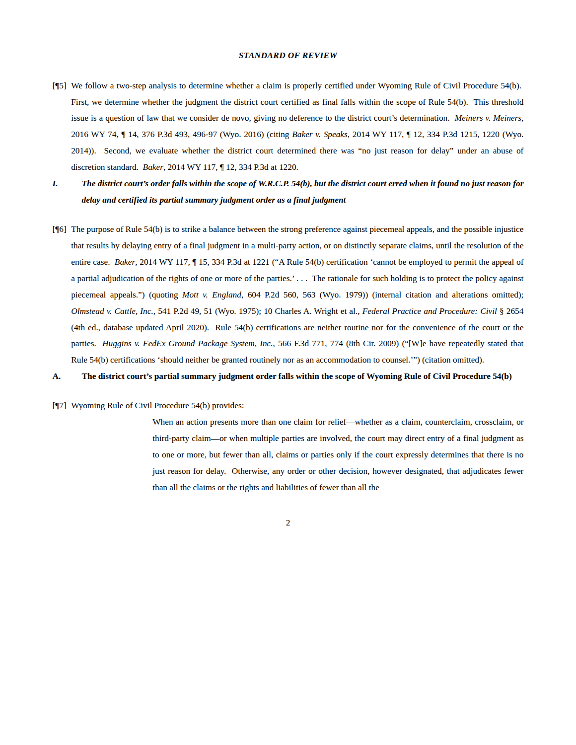STANDARD OF REVIEW
[¶5] We follow a two-step analysis to determine whether a claim is properly certified under Wyoming Rule of Civil Procedure 54(b). First, we determine whether the judgment the district court certified as final falls within the scope of Rule 54(b). This threshold issue is a question of law that we consider de novo, giving no deference to the district court’s determination. Meiners v. Meiners, 2016 WY 74, ¶ 14, 376 P.3d 493, 496-97 (Wyo. 2016) (citing Baker v. Speaks, 2014 WY 117, ¶ 12, 334 P.3d 1215, 1220 (Wyo. 2014)). Second, we evaluate whether the district court determined there was “no just reason for delay” under an abuse of discretion standard. Baker, 2014 WY 117, ¶ 12, 334 P.3d at 1220.
I. The district court’s order falls within the scope of W.R.C.P. 54(b), but the district court erred when it found no just reason for delay and certified its partial summary judgment order as a final judgment
[¶6] The purpose of Rule 54(b) is to strike a balance between the strong preference against piecemeal appeals, and the possible injustice that results by delaying entry of a final judgment in a multi-party action, or on distinctly separate claims, until the resolution of the entire case. Baker, 2014 WY 117, ¶ 15, 334 P.3d at 1221 (“A Rule 54(b) certification ‘cannot be employed to permit the appeal of a partial adjudication of the rights of one or more of the parties.’ . . . The rationale for such holding is to protect the policy against piecemeal appeals.”) (quoting Mott v. England, 604 P.2d 560, 563 (Wyo. 1979)) (internal citation and alterations omitted); Olmstead v. Cattle, Inc., 541 P.2d 49, 51 (Wyo. 1975); 10 Charles A. Wright et al., Federal Practice and Procedure: Civil § 2654 (4th ed., database updated April 2020). Rule 54(b) certifications are neither routine nor for the convenience of the court or the parties. Huggins v. FedEx Ground Package System, Inc., 566 F.3d 771, 774 (8th Cir. 2009) (“[W]e have repeatedly stated that Rule 54(b) certifications ‘should neither be granted routinely nor as an accommodation to counsel.’”) (citation omitted).
A. The district court’s partial summary judgment order falls within the scope of Wyoming Rule of Civil Procedure 54(b)
[¶7] Wyoming Rule of Civil Procedure 54(b) provides:
When an action presents more than one claim for relief—whether as a claim, counterclaim, crossclaim, or third-party claim—or when multiple parties are involved, the court may direct entry of a final judgment as to one or more, but fewer than all, claims or parties only if the court expressly determines that there is no just reason for delay. Otherwise, any order or other decision, however designated, that adjudicates fewer than all the claims or the rights and liabilities of fewer than all the
2